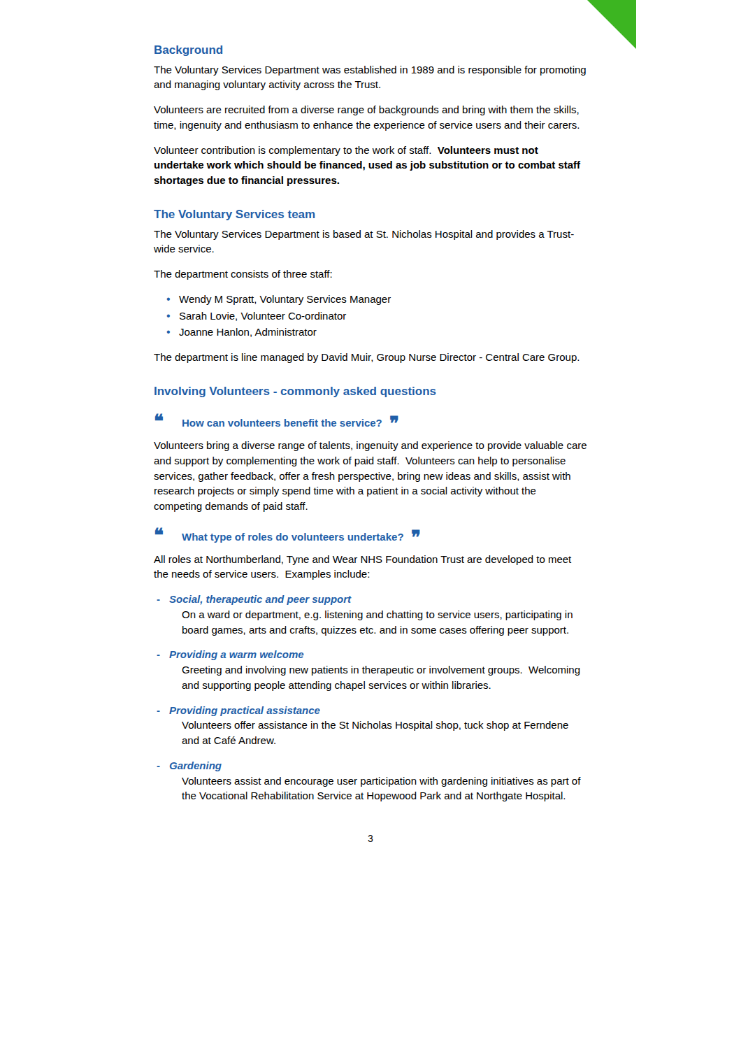Background
The Voluntary Services Department was established in 1989 and is responsible for promoting and managing voluntary activity across the Trust.
Volunteers are recruited from a diverse range of backgrounds and bring with them the skills, time, ingenuity and enthusiasm to enhance the experience of service users and their carers.
Volunteer contribution is complementary to the work of staff. Volunteers must not undertake work which should be financed, used as job substitution or to combat staff shortages due to financial pressures.
The Voluntary Services team
The Voluntary Services Department is based at St. Nicholas Hospital and provides a Trust-wide service.
The department consists of three staff:
Wendy M Spratt, Voluntary Services Manager
Sarah Lovie, Volunteer Co-ordinator
Joanne Hanlon, Administrator
The department is line managed by David Muir, Group Nurse Director - Central Care Group.
Involving Volunteers - commonly asked questions
❝How can volunteers benefit the service?❞
Volunteers bring a diverse range of talents, ingenuity and experience to provide valuable care and support by complementing the work of paid staff. Volunteers can help to personalise services, gather feedback, offer a fresh perspective, bring new ideas and skills, assist with research projects or simply spend time with a patient in a social activity without the competing demands of paid staff.
❝What type of roles do volunteers undertake?❞
All roles at Northumberland, Tyne and Wear NHS Foundation Trust are developed to meet the needs of service users. Examples include:
Social, therapeutic and peer support On a ward or department, e.g. listening and chatting to service users, participating in board games, arts and crafts, quizzes etc. and in some cases offering peer support.
Providing a warm welcome Greeting and involving new patients in therapeutic or involvement groups. Welcoming and supporting people attending chapel services or within libraries.
Providing practical assistance Volunteers offer assistance in the St Nicholas Hospital shop, tuck shop at Ferndene and at Café Andrew.
Gardening Volunteers assist and encourage user participation with gardening initiatives as part of the Vocational Rehabilitation Service at Hopewood Park and at Northgate Hospital.
3